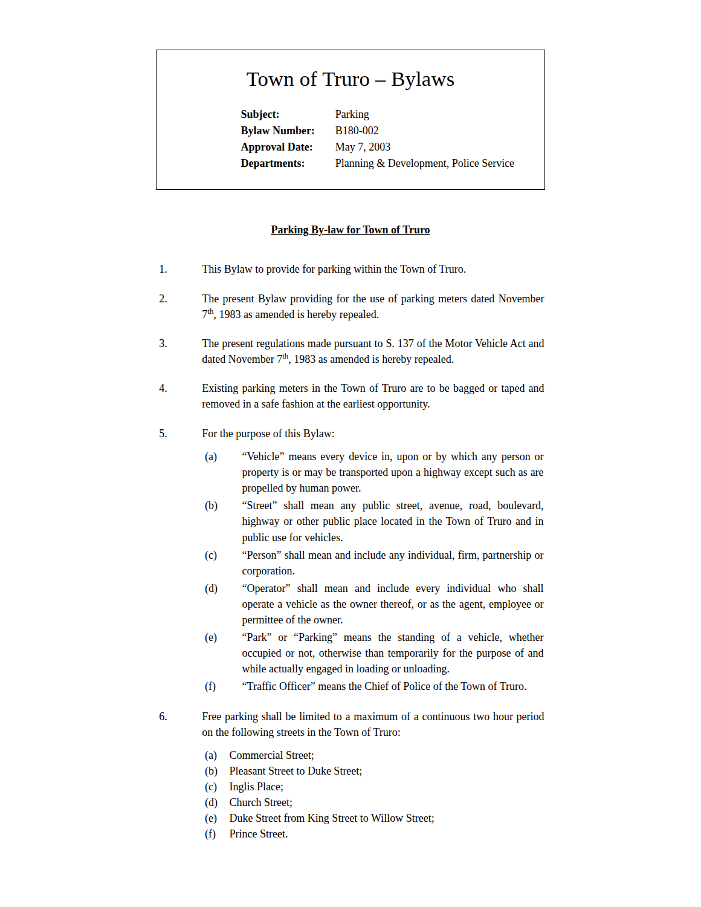Town of Truro – Bylaws
| Subject: | Parking |
| Bylaw Number: | B180-002 |
| Approval Date: | May 7, 2003 |
| Departments: | Planning & Development, Police Service |
Parking By-law for Town of Truro
| 1. | This Bylaw to provide for parking within the Town of Truro. |
| 2. | The present Bylaw providing for the use of parking meters dated November 7 th , 1983 as amended is hereby repealed. |
| 3. | The present regulations made pursuant to S. 137 of the Motor Vehicle Act and dated November 7 th , 1983 as amended is hereby repealed. |
| 4. | Existing parking meters in the Town of Truro are to be bagged or taped and removed in a safe fashion at the earliest opportunity. |
| 5. | For the purpose of this Bylaw: / (a) / “Vehicle” means every device in, upon or by which any person or property is or may be transported upon a highway except such as are propelled by human power. / / (b) / “Street” shall mean any public street, avenue, road, boulevard, highway or other public place located in the Town of Truro and in public use for vehicles. / / (c) / “Person” shall mean and include any individual, firm, partnership or corporation. / / (d) / “Operator” shall mean and include every individual who shall operate a vehicle as the owner thereof, or as the agent, employee or permittee of the owner. / / (e) / “Park” or “Parking” means the standing of a vehicle, whether occupied or not, otherwise than temporarily for the purpose of and while actually engaged in loading or unloading. / / (f) / “Traffic Officer” means the Chief of Police of the Town of Truro. / |
| 6. | Free parking shall be limited to a maximum of a continuous two hour period on the following streets in the Town of Truro: / (a) / Commercial Street; / / (b) / Pleasant Street to Duke Street; / / (c) / Inglis Place; / / (d) / Church Street; / / (e) / Duke Street from King Street to Willow Street; / / (f) / Prince Street. / |